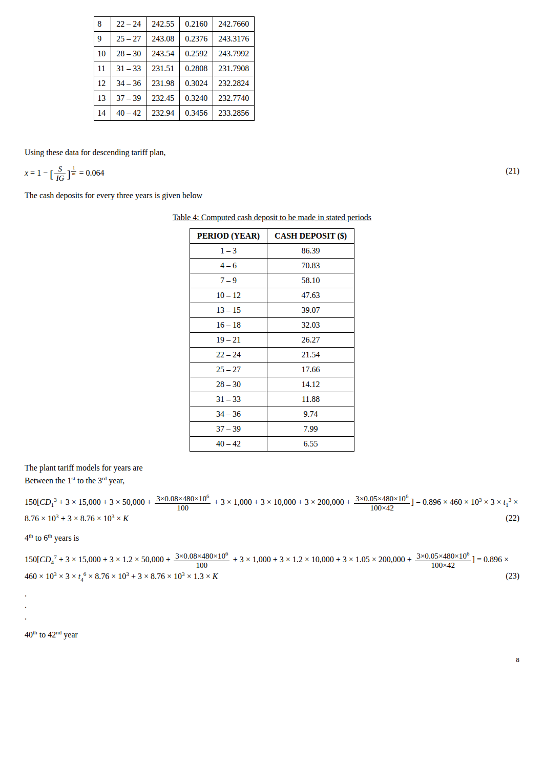| 8 | 22 – 24 | 242.55 | 0.2160 | 242.7660 |
| 9 | 25 – 27 | 243.08 | 0.2376 | 243.3176 |
| 10 | 28 – 30 | 243.54 | 0.2592 | 243.7992 |
| 11 | 31 – 33 | 231.51 | 0.2808 | 231.7908 |
| 12 | 34 – 36 | 231.98 | 0.3024 | 232.2824 |
| 13 | 37 – 39 | 232.45 | 0.3240 | 232.7740 |
| 14 | 40 – 42 | 232.94 | 0.3456 | 233.2856 |
Using these data for descending tariff plan,
x = 1 − [SIG]1 m = 0.064 (21)
The cash deposits for every three years is given below
Table 4: Computed cash deposit to be made in stated periods
| PERIOD (YEAR) | CASH DEPOSIT ($) |
| --- | --- |
| 1 – 3 | 86.39 |
| 4 – 6 | 70.83 |
| 7 – 9 | 58.10 |
| 10 – 12 | 47.63 |
| 13 – 15 | 39.07 |
| 16 – 18 | 32.03 |
| 19 – 21 | 26.27 |
| 22 – 24 | 21.54 |
| 25 – 27 | 17.66 |
| 28 – 30 | 14.12 |
| 31 – 33 | 11.88 |
| 34 – 36 | 9.74 |
| 37 – 39 | 7.99 |
| 40 – 42 | 6.55 |
The plant tariff models for years are
Between the 1st to the 3rd year,
150[CD13 + 3 × 15,000 + 3 × 50,000 + 3×0.08×480×106100 + 3 × 1,000 + 3 × 10,000 + 3 × 200,000 + 3×0.05×480×106100×42] = 0.896 × 460 × 103 × 3 × t13 × 8.76 × 103 + 3 × 8.76 × 103 × K (22)
4th to 6th years is
150[CD47 + 3 × 15,000 + 3 × 1.2 × 50,000 + 3×0.08×480×106100 + 3 × 1,000 + 3 × 1.2 × 10,000 + 3 × 1.05 × 200,000 + 3×0.05×480×106100×42] = 0.896 × 460 × 103 × 3 × t46 × 8.76 × 103 + 3 × 8.76 × 103 × 1.3 × K (23)
.
.
.
40th to 42nd year
8